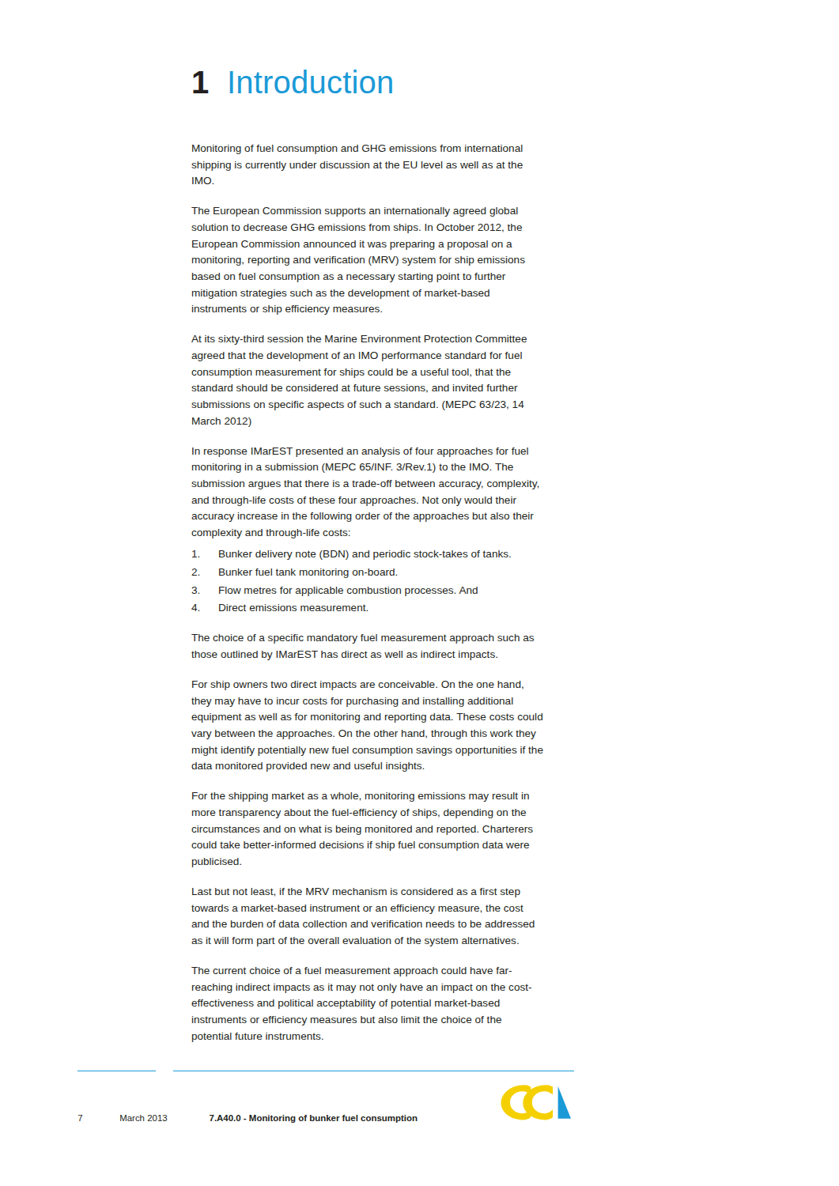1 Introduction
Monitoring of fuel consumption and GHG emissions from international shipping is currently under discussion at the EU level as well as at the IMO.
The European Commission supports an internationally agreed global solution to decrease GHG emissions from ships. In October 2012, the European Commission announced it was preparing a proposal on a monitoring, reporting and verification (MRV) system for ship emissions based on fuel consumption as a necessary starting point to further mitigation strategies such as the development of market-based instruments or ship efficiency measures.
At its sixty-third session the Marine Environment Protection Committee agreed that the development of an IMO performance standard for fuel consumption measurement for ships could be a useful tool, that the standard should be considered at future sessions, and invited further submissions on specific aspects of such a standard. (MEPC 63/23, 14 March 2012)
In response IMarEST presented an analysis of four approaches for fuel monitoring in a submission (MEPC 65/INF. 3/Rev.1) to the IMO. The submission argues that there is a trade-off between accuracy, complexity, and through-life costs of these four approaches. Not only would their accuracy increase in the following order of the approaches but also their complexity and through-life costs:
Bunker delivery note (BDN) and periodic stock-takes of tanks.
Bunker fuel tank monitoring on-board.
Flow metres for applicable combustion processes. And
Direct emissions measurement.
The choice of a specific mandatory fuel measurement approach such as those outlined by IMarEST has direct as well as indirect impacts.
For ship owners two direct impacts are conceivable. On the one hand, they may have to incur costs for purchasing and installing additional equipment as well as for monitoring and reporting data. These costs could vary between the approaches. On the other hand, through this work they might identify potentially new fuel consumption savings opportunities if the data monitored provided new and useful insights.
For the shipping market as a whole, monitoring emissions may result in more transparency about the fuel-efficiency of ships, depending on the circumstances and on what is being monitored and reported. Charterers could take better-informed decisions if ship fuel consumption data were publicised.
Last but not least, if the MRV mechanism is considered as a first step towards a market-based instrument or an efficiency measure, the cost and the burden of data collection and verification needs to be addressed as it will form part of the overall evaluation of the system alternatives.
The current choice of a fuel measurement approach could have far-reaching indirect impacts as it may not only have an impact on the cost-effectiveness and political acceptability of potential market-based instruments or efficiency measures but also limit the choice of the potential future instruments.
7 March 2013 7.A40.0 - Monitoring of bunker fuel consumption